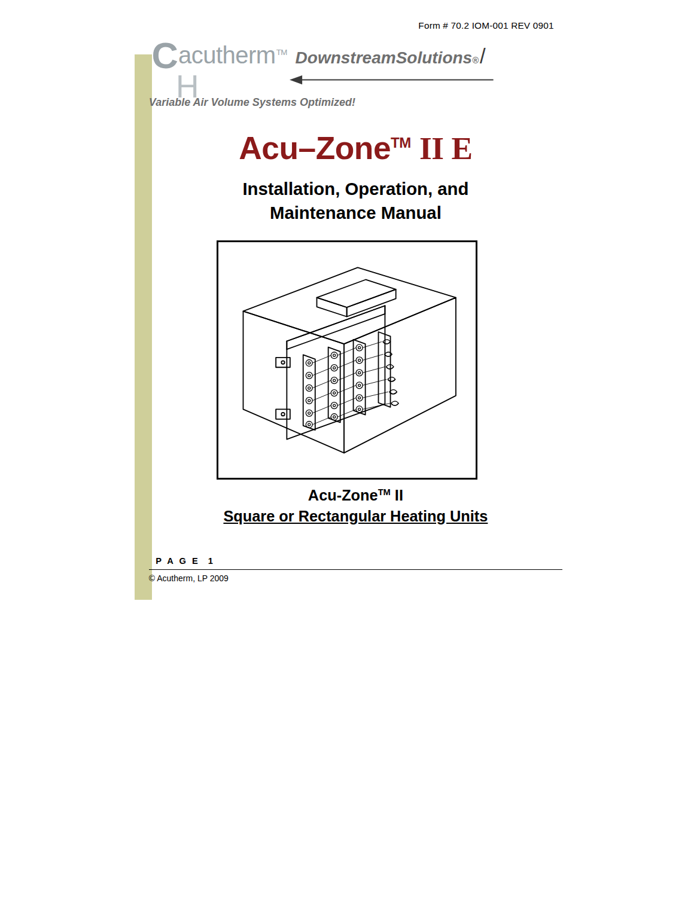Form # 70.2 IOM-001 REV 0901
C acuthermTM
H
DownstreamSolutions®/
Variable Air Volume Systems Optimized!
Acu–ZoneTM II E
Installation, Operation, and
Maintenance Manual
Acu-ZoneTM II
Square or Rectangular Heating Units
P A G E 1
© Acutherm, LP 2009